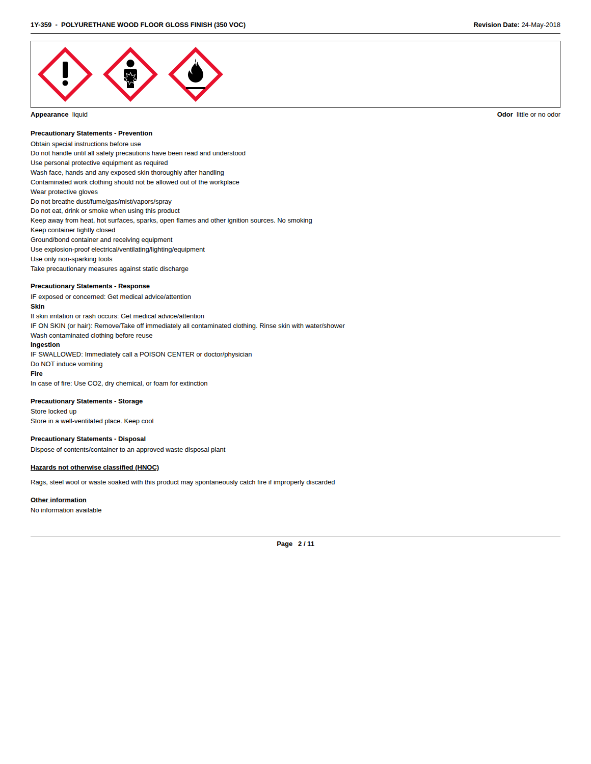1Y-359 - POLYURETHANE WOOD FLOOR GLOSS FINISH (350 VOC)
Revision Date: 24-May-2018
Appearance liquid
Odor little or no odor
Precautionary Statements - Prevention
Obtain special instructions before use
Do not handle until all safety precautions have been read and understood
Use personal protective equipment as required
Wash face, hands and any exposed skin thoroughly after handling
Contaminated work clothing should not be allowed out of the workplace
Wear protective gloves
Do not breathe dust/fume/gas/mist/vapors/spray
Do not eat, drink or smoke when using this product
Keep away from heat, hot surfaces, sparks, open flames and other ignition sources. No smoking
Keep container tightly closed
Ground/bond container and receiving equipment
Use explosion-proof electrical/ventilating/lighting/equipment
Use only non-sparking tools
Take precautionary measures against static discharge
Precautionary Statements - Response
IF exposed or concerned: Get medical advice/attention
Skin
If skin irritation or rash occurs: Get medical advice/attention
IF ON SKIN (or hair): Remove/Take off immediately all contaminated clothing. Rinse skin with water/shower
Wash contaminated clothing before reuse
Ingestion
IF SWALLOWED: Immediately call a POISON CENTER or doctor/physician
Do NOT induce vomiting
Fire
In case of fire: Use CO2, dry chemical, or foam for extinction
Precautionary Statements - Storage
Store locked up
Store in a well-ventilated place. Keep cool
Precautionary Statements - Disposal
Dispose of contents/container to an approved waste disposal plant
Hazards not otherwise classified (HNOC)
Rags, steel wool or waste soaked with this product may spontaneously catch fire if improperly discarded
Other information
No information available
Page 2 / 11